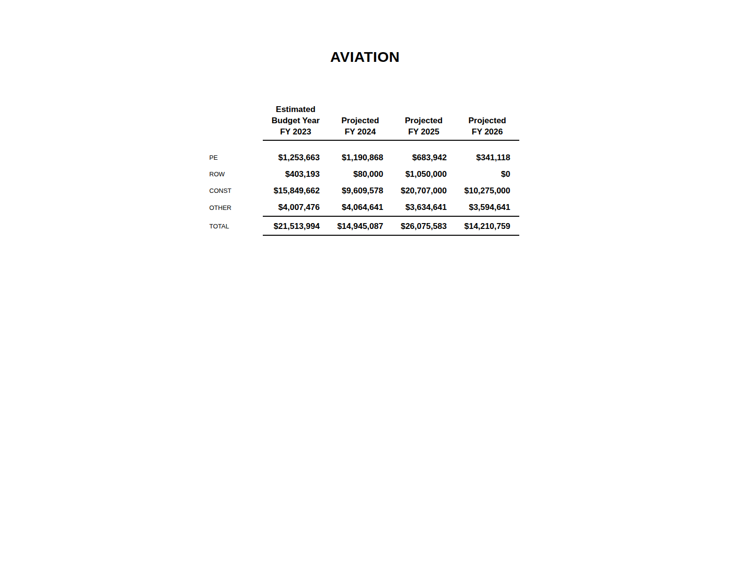AVIATION
| | Estimated Budget Year FY 2023 | Projected FY 2024 | Projected FY 2025 | Projected FY 2026 |
| --- | --- | --- | --- | --- |
| PE | $1,253,663 | $1,190,868 | $683,942 | $341,118 |
| ROW | $403,193 | $80,000 | $1,050,000 | $0 |
| CONST | $15,849,662 | $9,609,578 | $20,707,000 | $10,275,000 |
| OTHER | $4,007,476 | $4,064,641 | $3,634,641 | $3,594,641 |
| TOTAL | $21,513,994 | $14,945,087 | $26,075,583 | $14,210,759 |